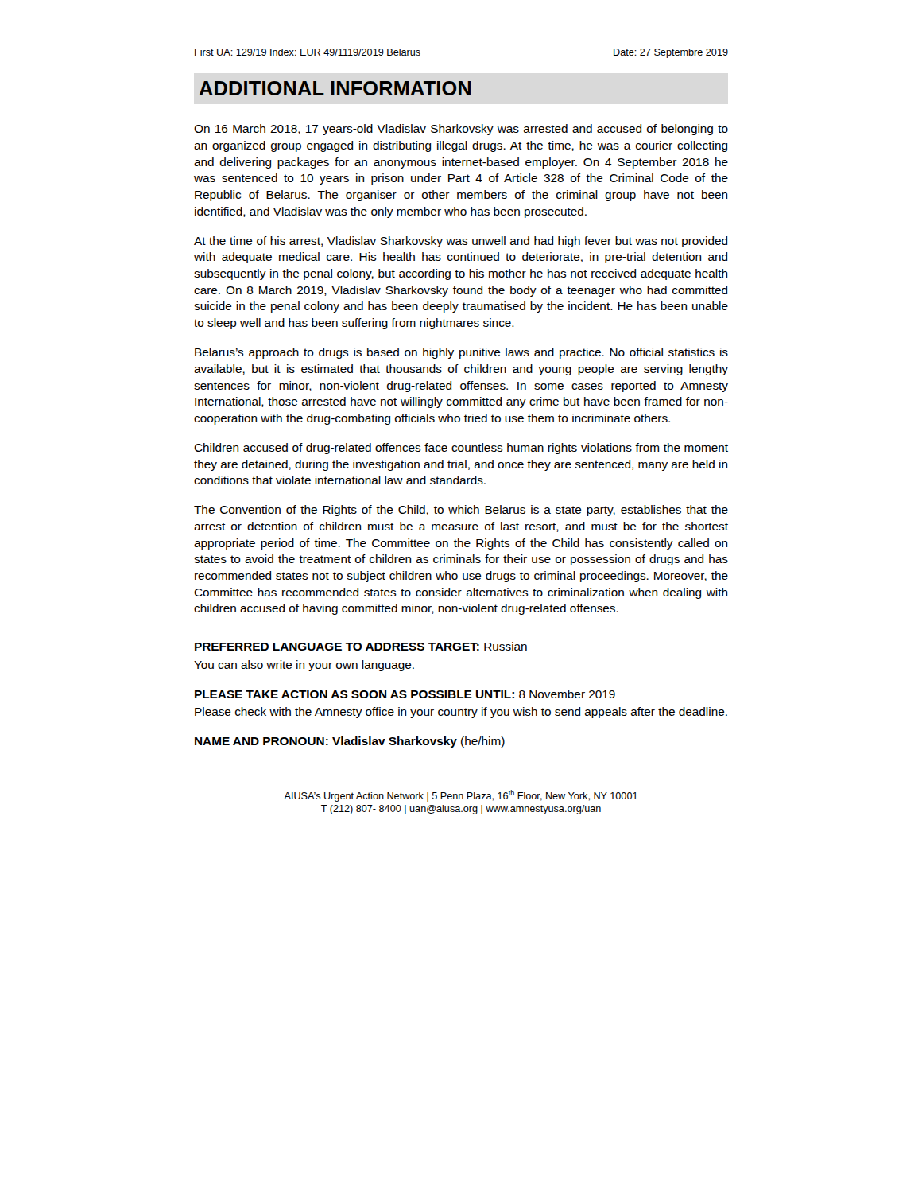First UA: 129/19 Index: EUR 49/1119/2019 Belarus
Date: 27 Septembre 2019
ADDITIONAL INFORMATION
On 16 March 2018, 17 years-old Vladislav Sharkovsky was arrested and accused of belonging to an organized group engaged in distributing illegal drugs. At the time, he was a courier collecting and delivering packages for an anonymous internet-based employer. On 4 September 2018 he was sentenced to 10 years in prison under Part 4 of Article 328 of the Criminal Code of the Republic of Belarus. The organiser or other members of the criminal group have not been identified, and Vladislav was the only member who has been prosecuted.
At the time of his arrest, Vladislav Sharkovsky was unwell and had high fever but was not provided with adequate medical care. His health has continued to deteriorate, in pre-trial detention and subsequently in the penal colony, but according to his mother he has not received adequate health care. On 8 March 2019, Vladislav Sharkovsky found the body of a teenager who had committed suicide in the penal colony and has been deeply traumatised by the incident. He has been unable to sleep well and has been suffering from nightmares since.
Belarus’s approach to drugs is based on highly punitive laws and practice. No official statistics is available, but it is estimated that thousands of children and young people are serving lengthy sentences for minor, non-violent drug-related offenses. In some cases reported to Amnesty International, those arrested have not willingly committed any crime but have been framed for non-cooperation with the drug-combating officials who tried to use them to incriminate others.
Children accused of drug-related offences face countless human rights violations from the moment they are detained, during the investigation and trial, and once they are sentenced, many are held in conditions that violate international law and standards.
The Convention of the Rights of the Child, to which Belarus is a state party, establishes that the arrest or detention of children must be a measure of last resort, and must be for the shortest appropriate period of time. The Committee on the Rights of the Child has consistently called on states to avoid the treatment of children as criminals for their use or possession of drugs and has recommended states not to subject children who use drugs to criminal proceedings. Moreover, the Committee has recommended states to consider alternatives to criminalization when dealing with children accused of having committed minor, non-violent drug-related offenses.
PREFERRED LANGUAGE TO ADDRESS TARGET: Russian
You can also write in your own language.
PLEASE TAKE ACTION AS SOON AS POSSIBLE UNTIL: 8 November 2019
Please check with the Amnesty office in your country if you wish to send appeals after the deadline.
NAME AND PRONOUN: Vladislav Sharkovsky (he/him)
AIUSA’s Urgent Action Network | 5 Penn Plaza, 16th Floor, New York, NY 10001
T (212) 807- 8400 | uan@aiusa.org | www.amnestyusa.org/uan